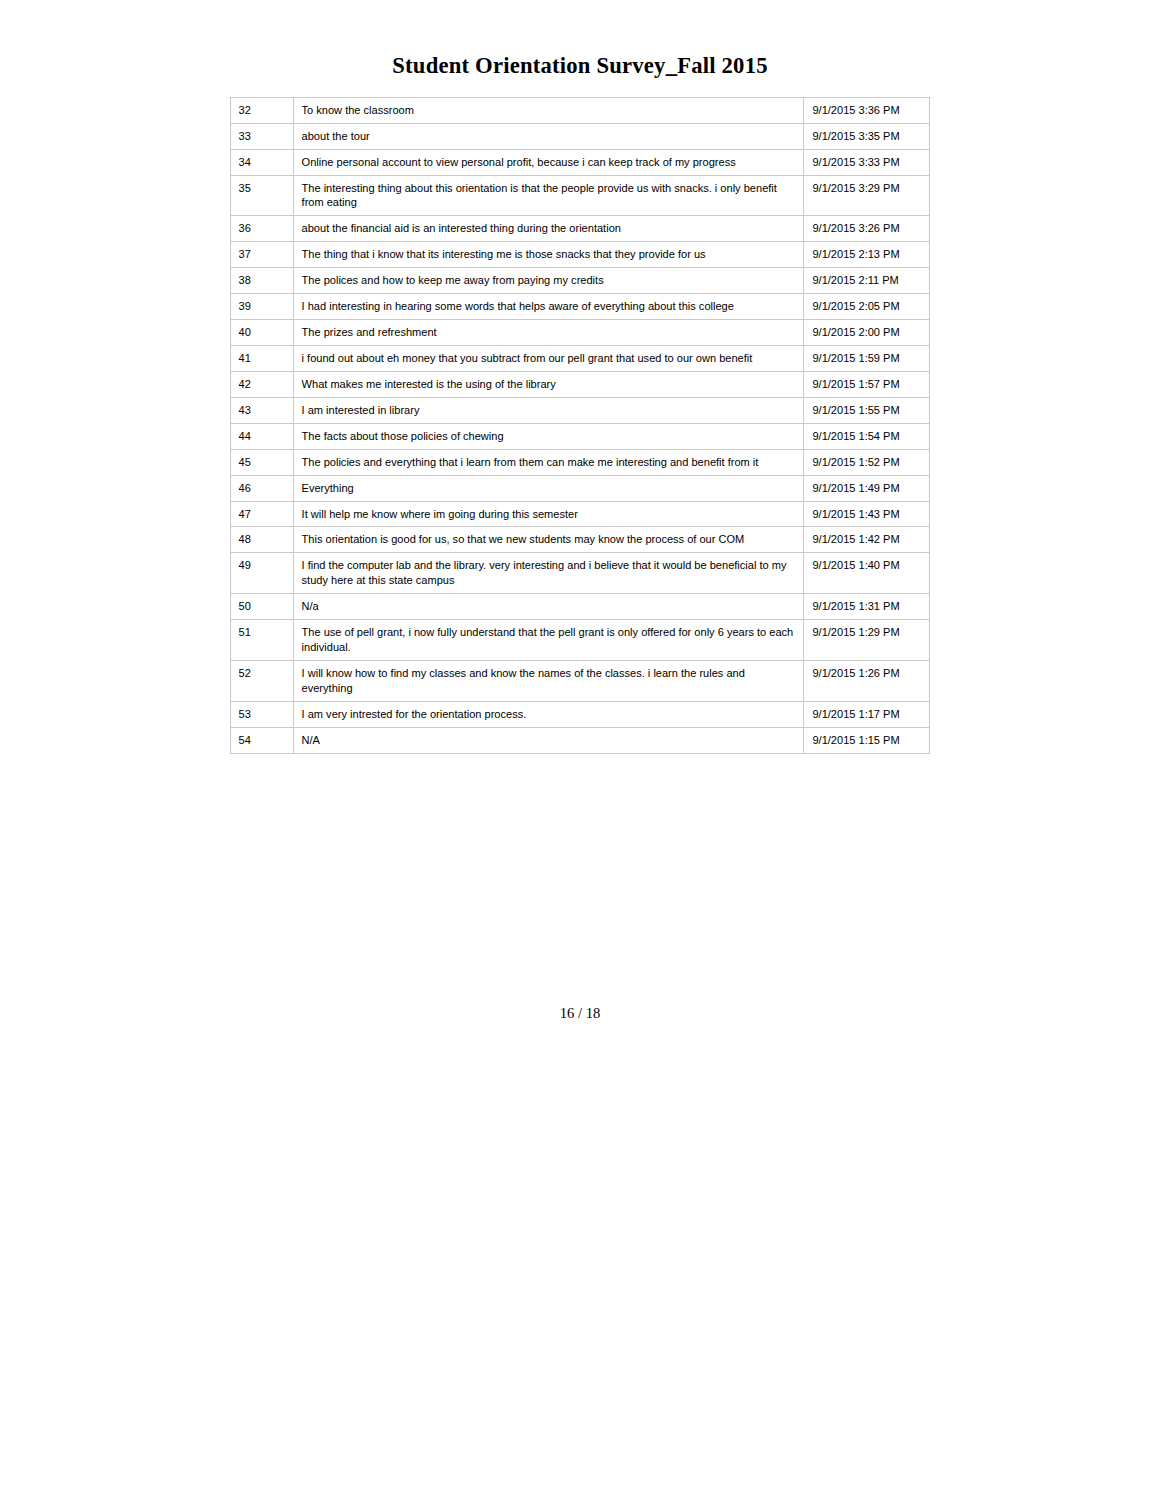Student Orientation Survey_Fall 2015
| 32 | To know the classroom | 9/1/2015 3:36 PM |
| 33 | about the tour | 9/1/2015 3:35 PM |
| 34 | Online personal account to view personal profit, because i can keep track of my progress | 9/1/2015 3:33 PM |
| 35 | The interesting thing about this orientation is that the people provide us with snacks. i only benefit from eating | 9/1/2015 3:29 PM |
| 36 | about the financial aid is an interested thing during the orientation | 9/1/2015 3:26 PM |
| 37 | The thing that i know that its interesting me is those snacks that they provide for us | 9/1/2015 2:13 PM |
| 38 | The polices and how to keep me away from paying my credits | 9/1/2015 2:11 PM |
| 39 | I had interesting in hearing some words that helps aware of everything about this college | 9/1/2015 2:05 PM |
| 40 | The prizes and refreshment | 9/1/2015 2:00 PM |
| 41 | i found out about eh money that you subtract from our pell grant that used to our own benefit | 9/1/2015 1:59 PM |
| 42 | What makes me interested is the using of the library | 9/1/2015 1:57 PM |
| 43 | I am interested in library | 9/1/2015 1:55 PM |
| 44 | The facts about those policies of chewing | 9/1/2015 1:54 PM |
| 45 | The policies and everything that i learn from them can make me interesting and benefit from it | 9/1/2015 1:52 PM |
| 46 | Everything | 9/1/2015 1:49 PM |
| 47 | It will help me know where im going during this semester | 9/1/2015 1:43 PM |
| 48 | This orientation is good for us, so that we new students may know the process of our COM | 9/1/2015 1:42 PM |
| 49 | I find the computer lab and the library. very interesting and i believe that it would be beneficial to my study here at this state campus | 9/1/2015 1:40 PM |
| 50 | N/a | 9/1/2015 1:31 PM |
| 51 | The use of pell grant, i now fully understand that the pell grant is only offered for only 6 years to each individual. | 9/1/2015 1:29 PM |
| 52 | I will know how to find my classes and know the names of the classes. i learn the rules and everything | 9/1/2015 1:26 PM |
| 53 | I am very intrested for the orientation process. | 9/1/2015 1:17 PM |
| 54 | N/A | 9/1/2015 1:15 PM |
16 / 18